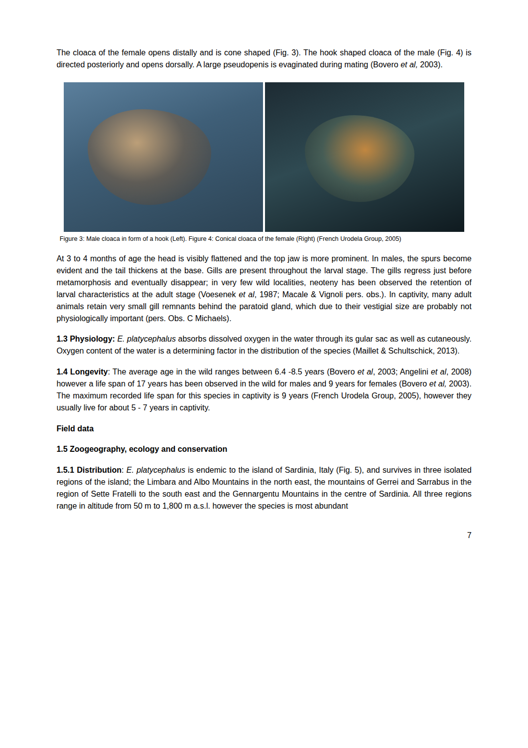The cloaca of the female opens distally and is cone shaped (Fig. 3). The hook shaped cloaca of the male (Fig. 4) is directed posteriorly and opens dorsally. A large pseudopenis is evaginated during mating (Bovero et al, 2003).
Figure 3: Male cloaca in form of a hook (Left). Figure 4: Conical cloaca of the female (Right) (French Urodela Group, 2005)
At 3 to 4 months of age the head is visibly flattened and the top jaw is more prominent. In males, the spurs become evident and the tail thickens at the base. Gills are present throughout the larval stage. The gills regress just before metamorphosis and eventually disappear; in very few wild localities, neoteny has been observed the retention of larval characteristics at the adult stage (Voesenek et al, 1987; Macale & Vignoli pers. obs.). In captivity, many adult animals retain very small gill remnants behind the paratoid gland, which due to their vestigial size are probably not physiologically important (pers. Obs. C Michaels).
1.3 Physiology: E. platycephalus absorbs dissolved oxygen in the water through its gular sac as well as cutaneously. Oxygen content of the water is a determining factor in the distribution of the species (Maillet & Schultschick, 2013).
1.4 Longevity: The average age in the wild ranges between 6.4 -8.5 years (Bovero et al, 2003; Angelini et al, 2008) however a life span of 17 years has been observed in the wild for males and 9 years for females (Bovero et al, 2003). The maximum recorded life span for this species in captivity is 9 years (French Urodela Group, 2005), however they usually live for about 5 - 7 years in captivity.
Field data
1.5 Zoogeography, ecology and conservation
1.5.1 Distribution: E. platycephalus is endemic to the island of Sardinia, Italy (Fig. 5), and survives in three isolated regions of the island; the Limbara and Albo Mountains in the north east, the mountains of Gerrei and Sarrabus in the region of Sette Fratelli to the south east and the Gennargentu Mountains in the centre of Sardinia. All three regions range in altitude from 50 m to 1,800 m a.s.l. however the species is most abundant
7